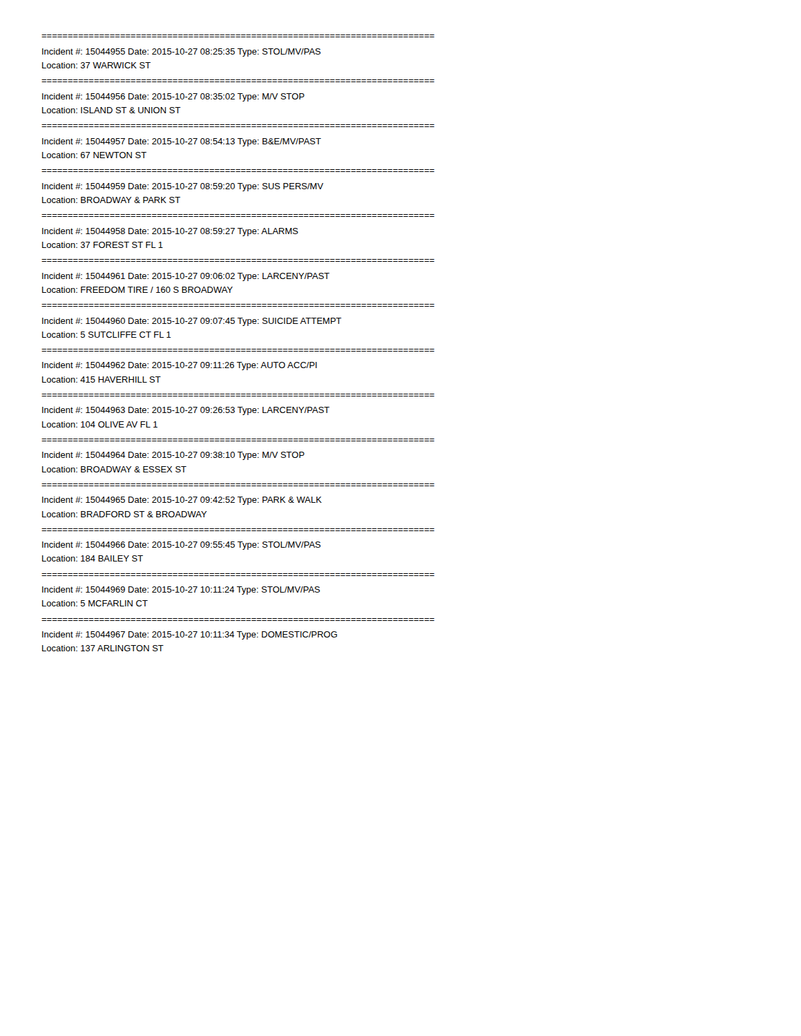===========================================================================
Incident #: 15044955 Date: 2015-10-27 08:25:35 Type: STOL/MV/PAS
Location: 37 WARWICK ST
===========================================================================
Incident #: 15044956 Date: 2015-10-27 08:35:02 Type: M/V STOP
Location: ISLAND ST & UNION ST
===========================================================================
Incident #: 15044957 Date: 2015-10-27 08:54:13 Type: B&E/MV/PAST
Location: 67 NEWTON ST
===========================================================================
Incident #: 15044959 Date: 2015-10-27 08:59:20 Type: SUS PERS/MV
Location: BROADWAY & PARK ST
===========================================================================
Incident #: 15044958 Date: 2015-10-27 08:59:27 Type: ALARMS
Location: 37 FOREST ST FL 1
===========================================================================
Incident #: 15044961 Date: 2015-10-27 09:06:02 Type: LARCENY/PAST
Location: FREEDOM TIRE / 160 S BROADWAY
===========================================================================
Incident #: 15044960 Date: 2015-10-27 09:07:45 Type: SUICIDE ATTEMPT
Location: 5 SUTCLIFFE CT FL 1
===========================================================================
Incident #: 15044962 Date: 2015-10-27 09:11:26 Type: AUTO ACC/PI
Location: 415 HAVERHILL ST
===========================================================================
Incident #: 15044963 Date: 2015-10-27 09:26:53 Type: LARCENY/PAST
Location: 104 OLIVE AV FL 1
===========================================================================
Incident #: 15044964 Date: 2015-10-27 09:38:10 Type: M/V STOP
Location: BROADWAY & ESSEX ST
===========================================================================
Incident #: 15044965 Date: 2015-10-27 09:42:52 Type: PARK & WALK
Location: BRADFORD ST & BROADWAY
===========================================================================
Incident #: 15044966 Date: 2015-10-27 09:55:45 Type: STOL/MV/PAS
Location: 184 BAILEY ST
===========================================================================
Incident #: 15044969 Date: 2015-10-27 10:11:24 Type: STOL/MV/PAS
Location: 5 MCFARLIN CT
===========================================================================
Incident #: 15044967 Date: 2015-10-27 10:11:34 Type: DOMESTIC/PROG
Location: 137 ARLINGTON ST